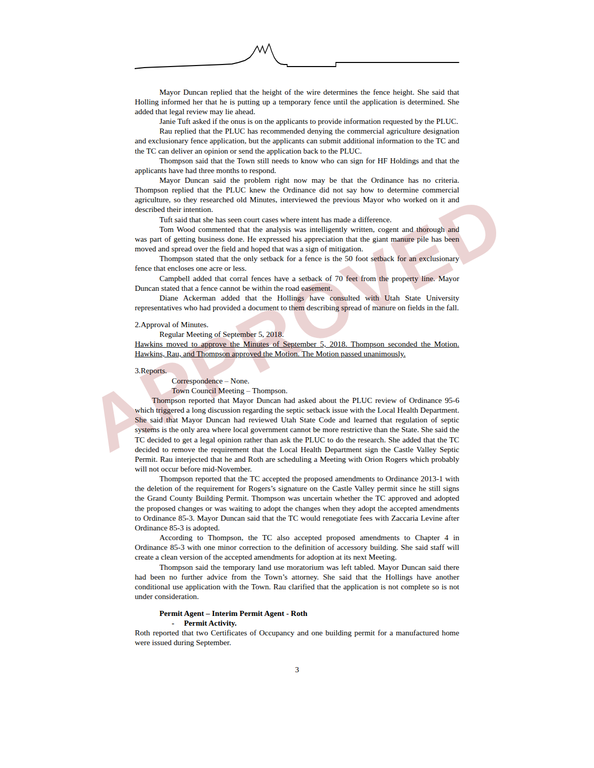APPROVED
Mayor Duncan replied that the height of the wire determines the fence height. She said that Holling informed her that he is putting up a temporary fence until the application is determined. She added that legal review may lie ahead.
Janie Tuft asked if the onus is on the applicants to provide information requested by the PLUC.
Rau replied that the PLUC has recommended denying the commercial agriculture designation and exclusionary fence application, but the applicants can submit additional information to the TC and the TC can deliver an opinion or send the application back to the PLUC.
Thompson said that the Town still needs to know who can sign for HF Holdings and that the applicants have had three months to respond.
Mayor Duncan said the problem right now may be that the Ordinance has no criteria. Thompson replied that the PLUC knew the Ordinance did not say how to determine commercial agriculture, so they researched old Minutes, interviewed the previous Mayor who worked on it and described their intention.
Tuft said that she has seen court cases where intent has made a difference.
Tom Wood commented that the analysis was intelligently written, cogent and thorough and was part of getting business done. He expressed his appreciation that the giant manure pile has been moved and spread over the field and hoped that was a sign of mitigation.
Thompson stated that the only setback for a fence is the 50 foot setback for an exclusionary fence that encloses one acre or less.
Campbell added that corral fences have a setback of 70 feet from the property line. Mayor Duncan stated that a fence cannot be within the road easement.
Diane Ackerman added that the Hollings have consulted with Utah State University representatives who had provided a document to them describing spread of manure on fields in the fall.
2. Approval of Minutes.
Regular Meeting of September 5, 2018.
Hawkins moved to approve the Minutes of September 5, 2018. Thompson seconded the Motion. Hawkins, Rau, and Thompson approved the Motion. The Motion passed unanimously.
3. Reports.
Correspondence – None.
Town Council Meeting – Thompson.
Thompson reported that Mayor Duncan had asked about the PLUC review of Ordinance 95-6 which triggered a long discussion regarding the septic setback issue with the Local Health Department. She said that Mayor Duncan had reviewed Utah State Code and learned that regulation of septic systems is the only area where local government cannot be more restrictive than the State. She said the TC decided to get a legal opinion rather than ask the PLUC to do the research. She added that the TC decided to remove the requirement that the Local Health Department sign the Castle Valley Septic Permit. Rau interjected that he and Roth are scheduling a Meeting with Orion Rogers which probably will not occur before mid-November.
Thompson reported that the TC accepted the proposed amendments to Ordinance 2013-1 with the deletion of the requirement for Rogers’s signature on the Castle Valley permit since he still signs the Grand County Building Permit. Thompson was uncertain whether the TC approved and adopted the proposed changes or was waiting to adopt the changes when they adopt the accepted amendments to Ordinance 85-3. Mayor Duncan said that the TC would renegotiate fees with Zaccaria Levine after Ordinance 85-3 is adopted.
According to Thompson, the TC also accepted proposed amendments to Chapter 4 in Ordinance 85-3 with one minor correction to the definition of accessory building. She said staff will create a clean version of the accepted amendments for adoption at its next Meeting.
Thompson said the temporary land use moratorium was left tabled. Mayor Duncan said there had been no further advice from the Town’s attorney. She said that the Hollings have another conditional use application with the Town. Rau clarified that the application is not complete so is not under consideration.
Permit Agent – Interim Permit Agent - Roth
-Permit Activity.
Roth reported that two Certificates of Occupancy and one building permit for a manufactured home were issued during September.
3